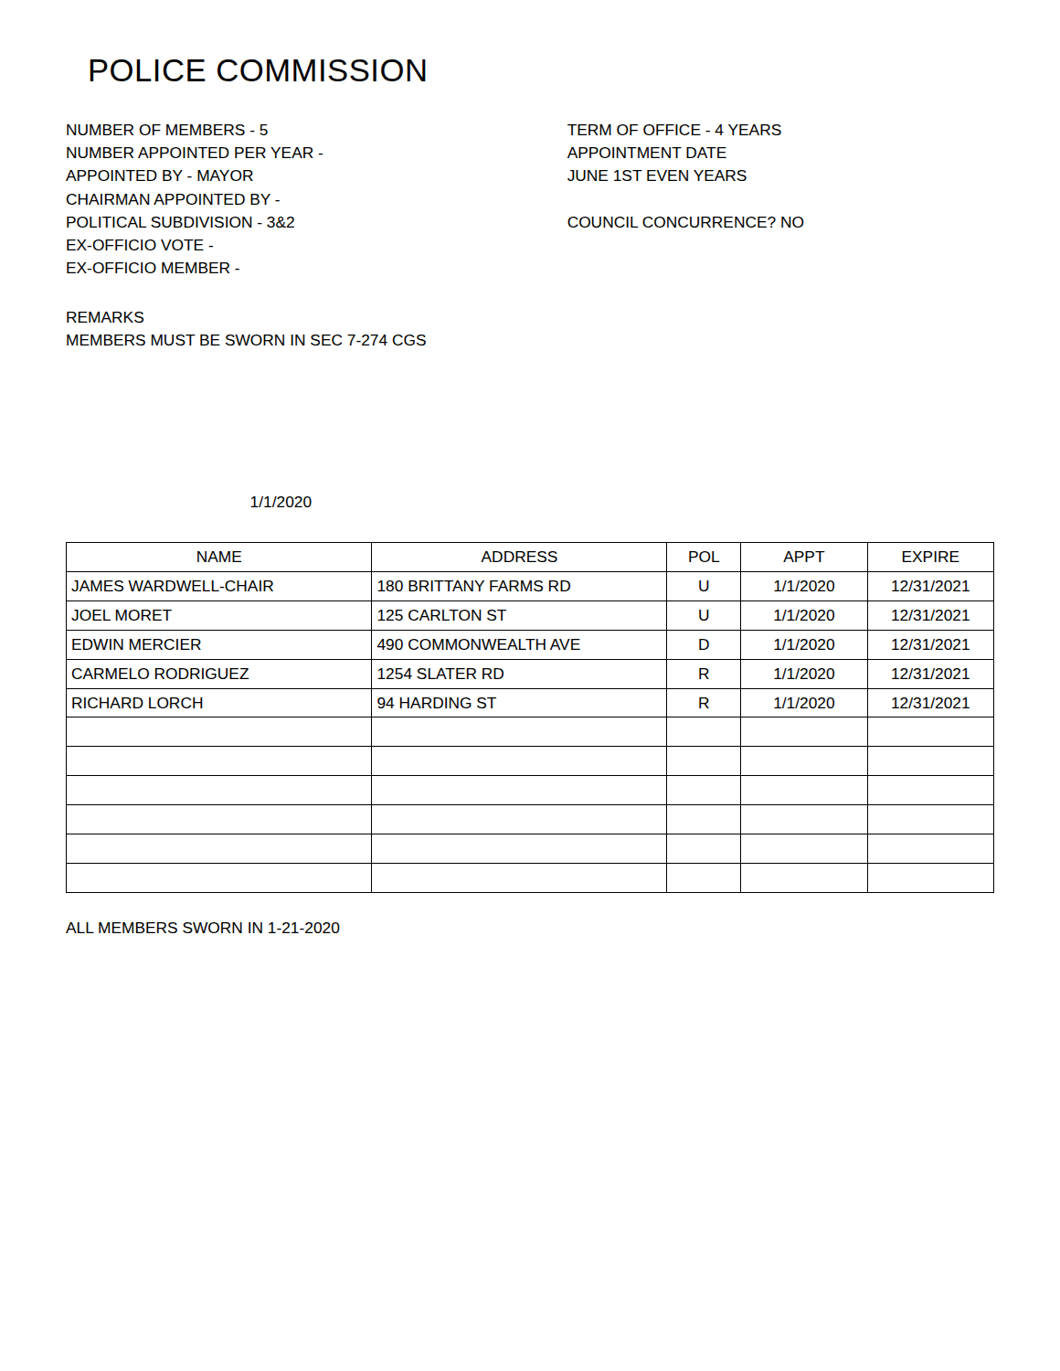POLICE COMMISSION
| NUMBER OF MEMBERS - 5 | TERM OF OFFICE - 4 YEARS |
| NUMBER APPOINTED PER YEAR - | APPOINTMENT DATE |
| APPOINTED BY - MAYOR | JUNE 1ST EVEN YEARS |
| CHAIRMAN APPOINTED BY - | |
| POLITICAL SUBDIVISION - 3&2 | COUNCIL CONCURRENCE? NO |
| EX-OFFICIO VOTE - | |
| EX-OFFICIO MEMBER - | |
REMARKS
MEMBERS MUST BE SWORN IN SEC 7-274 CGS
1/1/2020
| NAME | ADDRESS | POL | APPT | EXPIRE |
| --- | --- | --- | --- | --- |
| JAMES WARDWELL-CHAIR | 180 BRITTANY FARMS RD | U | 1/1/2020 | 12/31/2021 |
| JOEL MORET | 125 CARLTON ST | U | 1/1/2020 | 12/31/2021 |
| EDWIN MERCIER | 490 COMMONWEALTH AVE | D | 1/1/2020 | 12/31/2021 |
| CARMELO RODRIGUEZ | 1254 SLATER RD | R | 1/1/2020 | 12/31/2021 |
| RICHARD LORCH | 94 HARDING ST | R | 1/1/2020 | 12/31/2021 |
ALL MEMBERS SWORN IN 1-21-2020